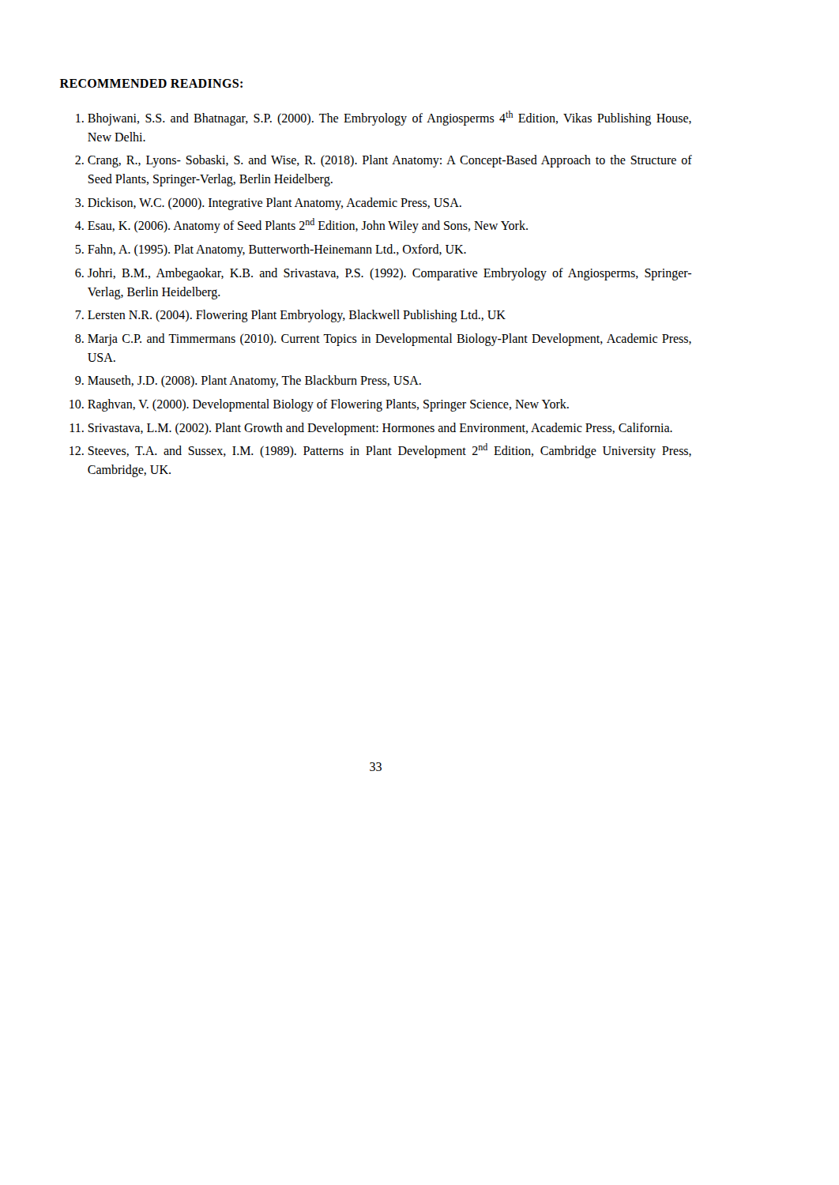RECOMMENDED READINGS:
Bhojwani, S.S. and Bhatnagar, S.P. (2000). The Embryology of Angiosperms 4th Edition, Vikas Publishing House, New Delhi.
Crang, R., Lyons- Sobaski, S. and Wise, R. (2018). Plant Anatomy: A Concept-Based Approach to the Structure of Seed Plants, Springer-Verlag, Berlin Heidelberg.
Dickison, W.C. (2000). Integrative Plant Anatomy, Academic Press, USA.
Esau, K. (2006). Anatomy of Seed Plants 2nd Edition, John Wiley and Sons, New York.
Fahn, A. (1995). Plat Anatomy, Butterworth-Heinemann Ltd., Oxford, UK.
Johri, B.M., Ambegaokar, K.B. and Srivastava, P.S. (1992). Comparative Embryology of Angiosperms, Springer-Verlag, Berlin Heidelberg.
Lersten N.R. (2004). Flowering Plant Embryology, Blackwell Publishing Ltd., UK
Marja C.P. and Timmermans (2010). Current Topics in Developmental Biology-Plant Development, Academic Press, USA.
Mauseth, J.D. (2008). Plant Anatomy, The Blackburn Press, USA.
Raghvan, V. (2000). Developmental Biology of Flowering Plants, Springer Science, New York.
Srivastava, L.M. (2002). Plant Growth and Development: Hormones and Environment, Academic Press, California.
Steeves, T.A. and Sussex, I.M. (1989). Patterns in Plant Development 2nd Edition, Cambridge University Press, Cambridge, UK.
33